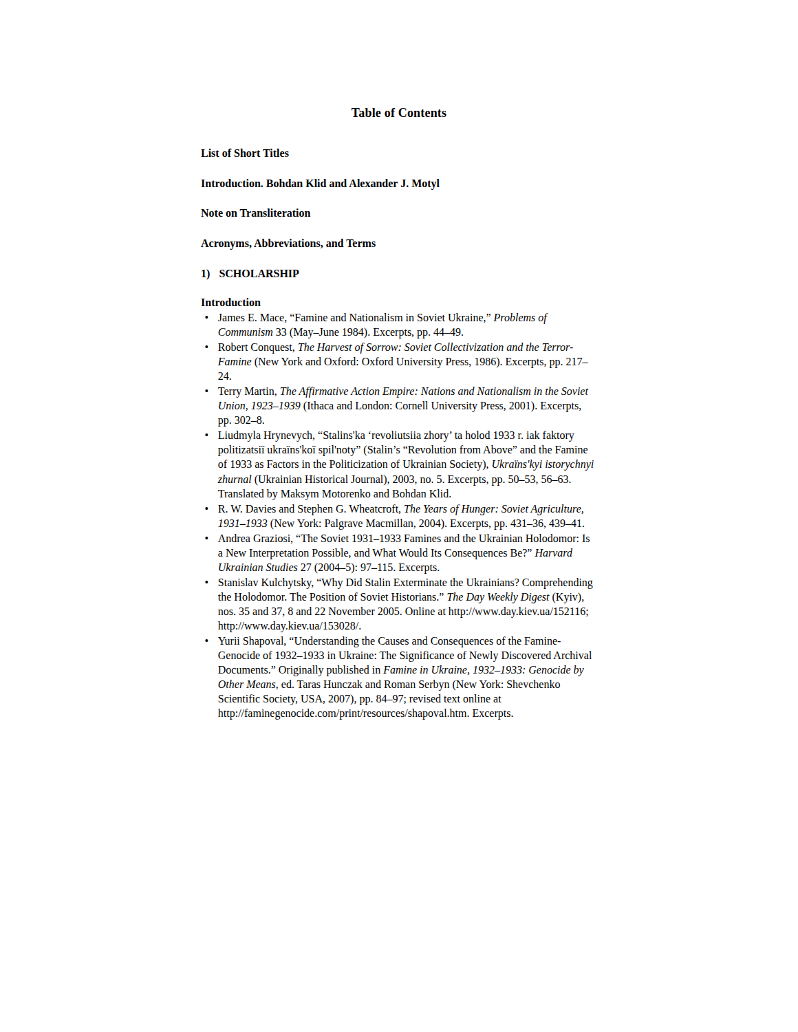Table of Contents
List of Short Titles
Introduction. Bohdan Klid and Alexander J. Motyl
Note on Transliteration
Acronyms, Abbreviations, and Terms
1) SCHOLARSHIP
Introduction
James E. Mace, “Famine and Nationalism in Soviet Ukraine,” Problems of Communism 33 (May–June 1984). Excerpts, pp. 44–49.
Robert Conquest, The Harvest of Sorrow: Soviet Collectivization and the Terror-Famine (New York and Oxford: Oxford University Press, 1986). Excerpts, pp. 217–24.
Terry Martin, The Affirmative Action Empire: Nations and Nationalism in the Soviet Union, 1923–1939 (Ithaca and London: Cornell University Press, 2001). Excerpts, pp. 302–8.
Liudmyla Hrynevych, “Stalins'ka ‘revoliutsiia zhory’ ta holod 1933 r. iak faktory politizatsiï ukraïns'koï spil'noty” (Stalin’s “Revolution from Above” and the Famine of 1933 as Factors in the Politicization of Ukrainian Society), Ukraïns'kyi istorychnyi zhurnal (Ukrainian Historical Journal), 2003, no. 5. Excerpts, pp. 50–53, 56–63. Translated by Maksym Motorenko and Bohdan Klid.
R. W. Davies and Stephen G. Wheatcroft, The Years of Hunger: Soviet Agriculture, 1931–1933 (New York: Palgrave Macmillan, 2004). Excerpts, pp. 431–36, 439–41.
Andrea Graziosi, “The Soviet 1931–1933 Famines and the Ukrainian Holodomor: Is a New Interpretation Possible, and What Would Its Consequences Be?” Harvard Ukrainian Studies 27 (2004–5): 97–115. Excerpts.
Stanislav Kulchytsky, “Why Did Stalin Exterminate the Ukrainians? Comprehending the Holodomor. The Position of Soviet Historians.” The Day Weekly Digest (Kyiv), nos. 35 and 37, 8 and 22 November 2005. Online at http://www.day.kiev.ua/152116; http://www.day.kiev.ua/153028/.
Yurii Shapoval, “Understanding the Causes and Consequences of the Famine-Genocide of 1932–1933 in Ukraine: The Significance of Newly Discovered Archival Documents.” Originally published in Famine in Ukraine, 1932–1933: Genocide by Other Means, ed. Taras Hunczak and Roman Serbyn (New York: Shevchenko Scientific Society, USA, 2007), pp. 84–97; revised text online at http://faminegenocide.com/print/resources/shapoval.htm. Excerpts.